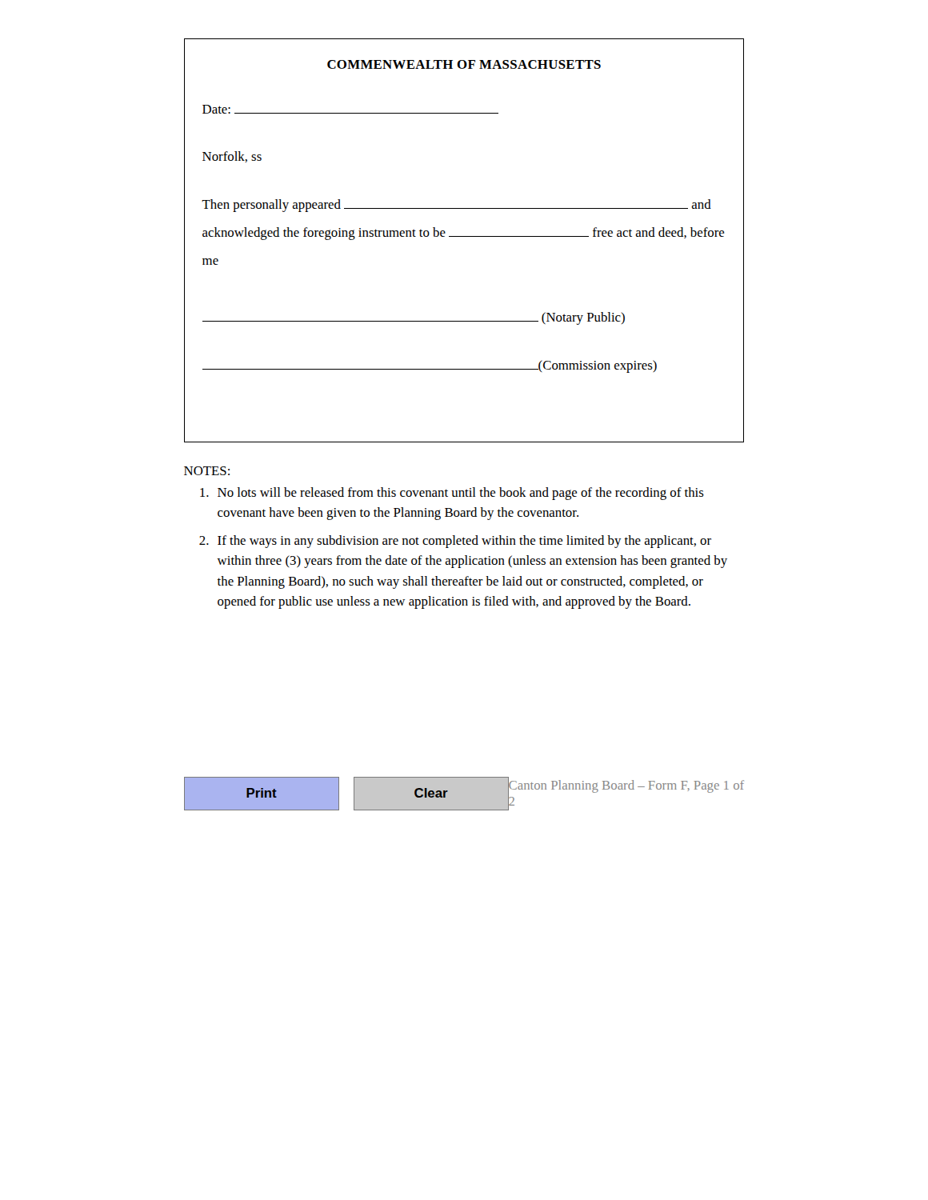COMMENWEALTH OF MASSACHUSETTS
Date:
Norfolk, ss
Then personally appeared and acknowledged the foregoing instrument to be free act and deed, before me
(Notary Public)
(Commission expires)
NOTES:
No lots will be released from this covenant until the book and page of the recording of this covenant have been given to the Planning Board by the covenantor.
If the ways in any subdivision are not completed within the time limited by the applicant, or within three (3) years from the date of the application (unless an extension has been granted by the Planning Board), no such way shall thereafter be laid out or constructed, completed, or opened for public use unless a new application is filed with, and approved by the Board.
Print
Clear
Canton Planning Board – Form F, Page 1 of 2